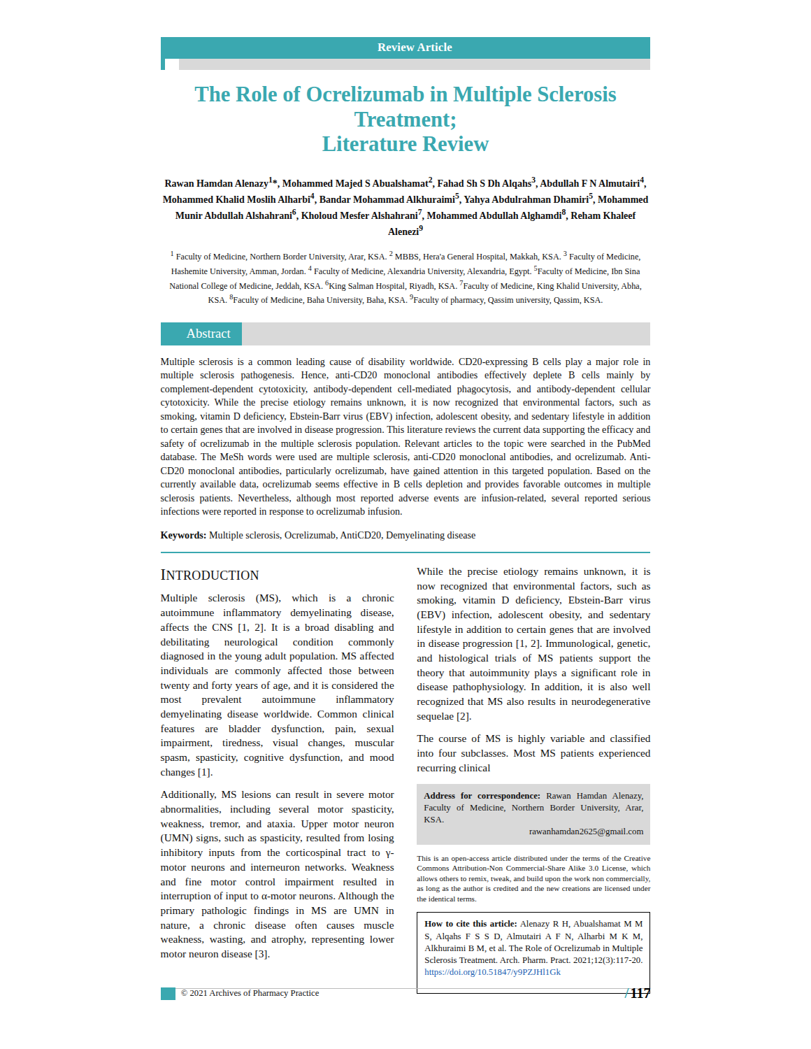Review Article
The Role of Ocrelizumab in Multiple Sclerosis Treatment;
Literature Review
Rawan Hamdan Alenazy1*, Mohammed Majed S Abualshamat2, Fahad Sh S Dh Alqahs3, Abdullah F N Almutairi4, Mohammed Khalid Moslih Alharbi4, Bandar Mohammad Alkhuraimi5, Yahya Abdulrahman Dhamiri5, Mohammed Munir Abdullah Alshahrani6, Kholoud Mesfer Alshahrani7, Mohammed Abdullah Alghamdi8, Reham Khaleef Alenezi9
1 Faculty of Medicine, Northern Border University, Arar, KSA. 2 MBBS, Hera'a General Hospital, Makkah, KSA. 3 Faculty of Medicine, Hashemite University, Amman, Jordan. 4 Faculty of Medicine, Alexandria University, Alexandria, Egypt. 5Faculty of Medicine, Ibn Sina National College of Medicine, Jeddah, KSA. 6King Salman Hospital, Riyadh, KSA. 7Faculty of Medicine, King Khalid University, Abha, KSA. 8Faculty of Medicine, Baha University, Baha, KSA. 9Faculty of pharmacy, Qassim university, Qassim, KSA.
Abstract
Multiple sclerosis is a common leading cause of disability worldwide. CD20-expressing B cells play a major role in multiple sclerosis pathogenesis. Hence, anti-CD20 monoclonal antibodies effectively deplete B cells mainly by complement-dependent cytotoxicity, antibody-dependent cell-mediated phagocytosis, and antibody-dependent cellular cytotoxicity. While the precise etiology remains unknown, it is now recognized that environmental factors, such as smoking, vitamin D deficiency, Ebstein-Barr virus (EBV) infection, adolescent obesity, and sedentary lifestyle in addition to certain genes that are involved in disease progression. This literature reviews the current data supporting the efficacy and safety of ocrelizumab in the multiple sclerosis population. Relevant articles to the topic were searched in the PubMed database. The MeSh words were used are multiple sclerosis, anti-CD20 monoclonal antibodies, and ocrelizumab. Anti-CD20 monoclonal antibodies, particularly ocrelizumab, have gained attention in this targeted population. Based on the currently available data, ocrelizumab seems effective in B cells depletion and provides favorable outcomes in multiple sclerosis patients. Nevertheless, although most reported adverse events are infusion-related, several reported serious infections were reported in response to ocrelizumab infusion.
Keywords: Multiple sclerosis, Ocrelizumab, AntiCD20, Demyelinating disease
INTRODUCTION
Multiple sclerosis (MS), which is a chronic autoimmune inflammatory demyelinating disease, affects the CNS [1, 2]. It is a broad disabling and debilitating neurological condition commonly diagnosed in the young adult population. MS affected individuals are commonly affected those between twenty and forty years of age, and it is considered the most prevalent autoimmune inflammatory demyelinating disease worldwide. Common clinical features are bladder dysfunction, pain, sexual impairment, tiredness, visual changes, muscular spasm, spasticity, cognitive dysfunction, and mood changes [1].
Additionally, MS lesions can result in severe motor abnormalities, including several motor spasticity, weakness, tremor, and ataxia. Upper motor neuron (UMN) signs, such as spasticity, resulted from losing inhibitory inputs from the corticospinal tract to γ-motor neurons and interneuron networks. Weakness and fine motor control impairment resulted in interruption of input to α-motor neurons. Although the primary pathologic findings in MS are UMN in nature, a chronic disease often causes muscle weakness, wasting, and atrophy, representing lower motor neuron disease [3].
While the precise etiology remains unknown, it is now recognized that environmental factors, such as smoking, vitamin D deficiency, Ebstein-Barr virus (EBV) infection, adolescent obesity, and sedentary lifestyle in addition to certain genes that are involved in disease progression [1, 2]. Immunological, genetic, and histological trials of MS patients support the theory that autoimmunity plays a significant role in disease pathophysiology. In addition, it is also well recognized that MS also results in neurodegenerative sequelae [2].
The course of MS is highly variable and classified into four subclasses. Most MS patients experienced recurring clinical
Address for correspondence: Rawan Hamdan Alenazy, Faculty of Medicine, Northern Border University, Arar, KSA.
rawanhamdan2625@gmail.com
This is an open-access article distributed under the terms of the Creative Commons Attribution-Non Commercial-Share Alike 3.0 License, which allows others to remix, tweak, and build upon the work non commercially, as long as the author is credited and the new creations are licensed under the identical terms.
How to cite this article: Alenazy R H, Abualshamat M M S, Alqahs F S S D, Almutairi A F N, Alharbi M K M, Alkhuraimi B M, et al. The Role of Ocrelizumab in Multiple Sclerosis Treatment. Arch. Pharm. Pract. 2021;12(3):117-20. https://doi.org/10.51847/y9PZJHl1Gk
© 2021 Archives of Pharmacy Practice
/117